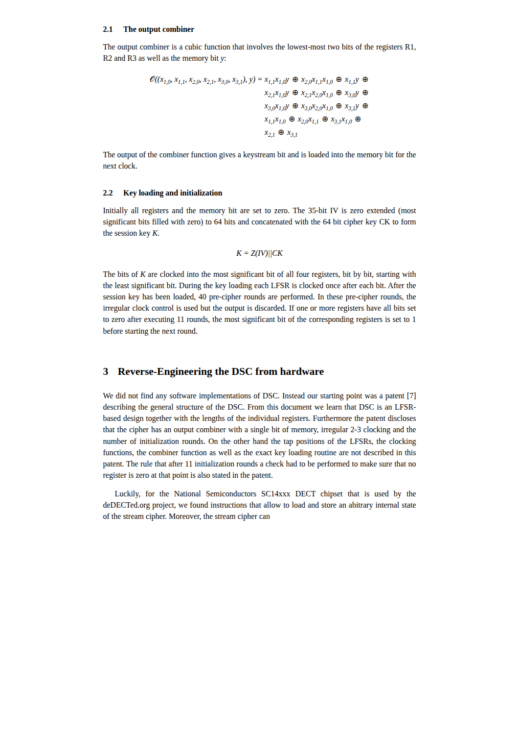2.1 The output combiner
The output combiner is a cubic function that involves the lowest-most two bits of the registers R1, R2 and R3 as well as the memory bit y:
| 𝒪 ((x 1,0 , x 1,1 , x 2,0 , x 2,1 , x 3,0 , x 3,1 ), y) = | x 1,1 x 1,0 y ⊕ x 2,0 x 1,1 x 1,0 ⊕ x 1,1 y ⊕ |
| | x 2,1 x 1,0 y ⊕ x 2,1 x 2,0 x 1,0 ⊕ x 3,0 y ⊕ |
| | x 3,0 x 1,0 y ⊕ x 3,0 x 2,0 x 1,0 ⊕ x 3,1 y ⊕ |
| | x 1,1 x 1,0 ⊕ x 2,0 x 1,1 ⊕ x 3,1 x 1,0 ⊕ |
| | x 2,1 ⊕ x 3,1 |
The output of the combiner function gives a keystream bit and is loaded into the memory bit for the next clock.
2.2 Key loading and initialization
Initially all registers and the memory bit are set to zero. The 35-bit IV is zero extended (most significant bits filled with zero) to 64 bits and concatenated with the 64 bit cipher key CK to form the session key K.
K = Z(IV)||CK
The bits of K are clocked into the most significant bit of all four registers, bit by bit, starting with the least significant bit. During the key loading each LFSR is clocked once after each bit. After the session key has been loaded, 40 pre-cipher rounds are performed. In these pre-cipher rounds, the irregular clock control is used but the output is discarded. If one or more registers have all bits set to zero after executing 11 rounds, the most significant bit of the corresponding registers is set to 1 before starting the next round.
3 Reverse-Engineering the DSC from hardware
We did not find any software implementations of DSC. Instead our starting point was a patent [7] describing the general structure of the DSC. From this document we learn that DSC is an LFSR-based design together with the lengths of the individual registers. Furthermore the patent discloses that the cipher has an output combiner with a single bit of memory, irregular 2-3 clocking and the number of initialization rounds. On the other hand the tap positions of the LFSRs, the clocking functions, the combiner function as well as the exact key loading routine are not described in this patent. The rule that after 11 initialization rounds a check had to be performed to make sure that no register is zero at that point is also stated in the patent.
Luckily, for the National Semiconductors SC14xxx DECT chipset that is used by the deDECTed.org project, we found instructions that allow to load and store an abitrary internal state of the stream cipher. Moreover, the stream cipher can